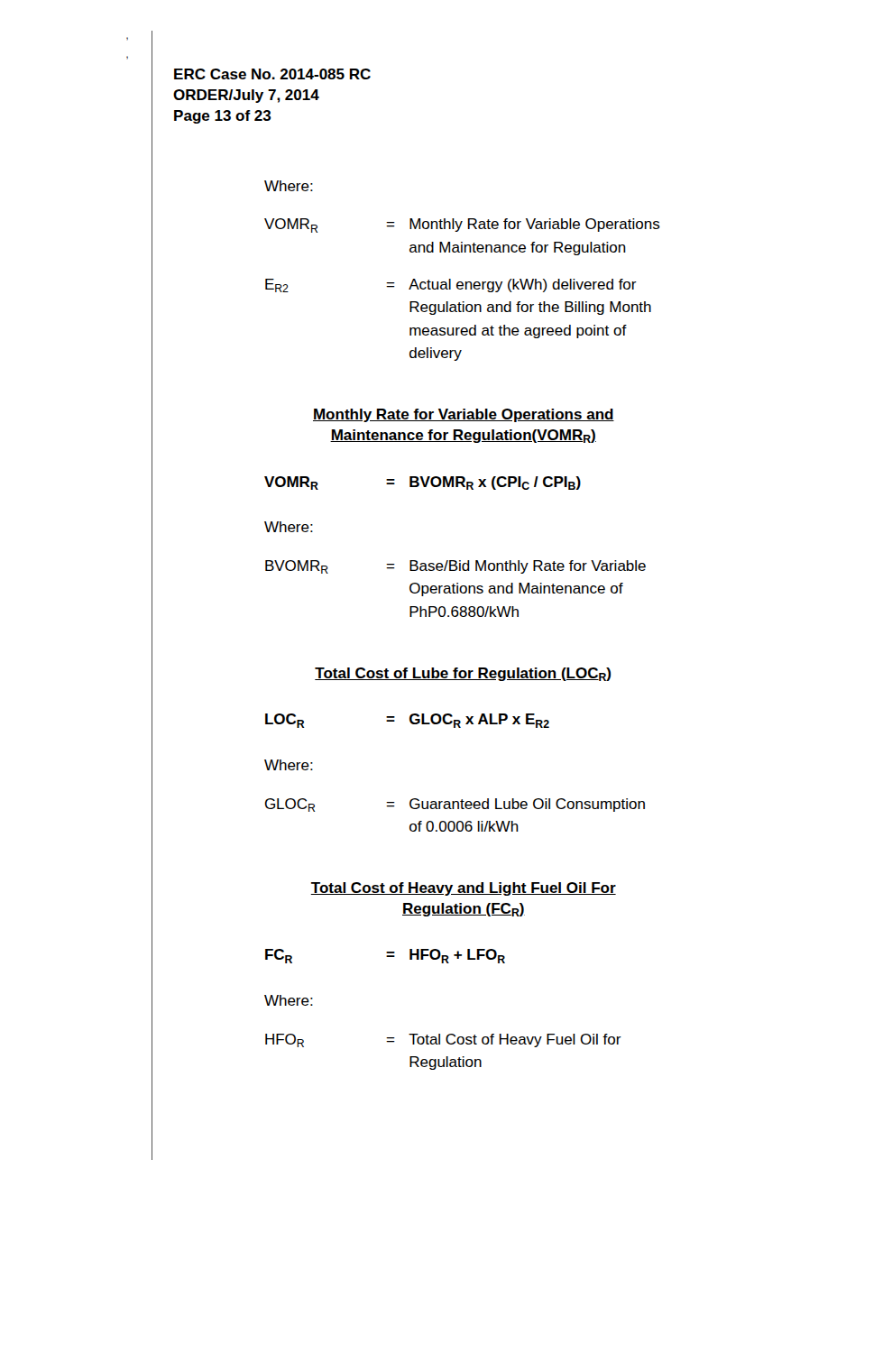,
,
ERC Case No. 2014-085 RC
ORDER/July 7, 2014
Page 13 of 23
Where:
| VOMR R | = | Monthly Rate for Variable Operations and Maintenance for Regulation |
| E R2 | = | Actual energy (kWh) delivered for Regulation and for the Billing Month measured at the agreed point of delivery |
Monthly Rate for Variable Operations and
Maintenance for Regulation(VOMRR)
| VOMR R | = | BVOMR R x (CPI C / CPI B ) |
Where:
| BVOMR R | = | Base/Bid Monthly Rate for Variable Operations and Maintenance of PhP0.6880/kWh |
Total Cost of Lube for Regulation (LOCR)
| LOC R | = | GLOC R x ALP x E R2 |
Where:
| GLOC R | = | Guaranteed Lube Oil Consumption of 0.0006 li/kWh |
Total Cost of Heavy and Light Fuel Oil For
Regulation (FCR)
| FC R | = | HFO R + LFO R |
Where:
| HFO R | = | Total Cost of Heavy Fuel Oil for Regulation |